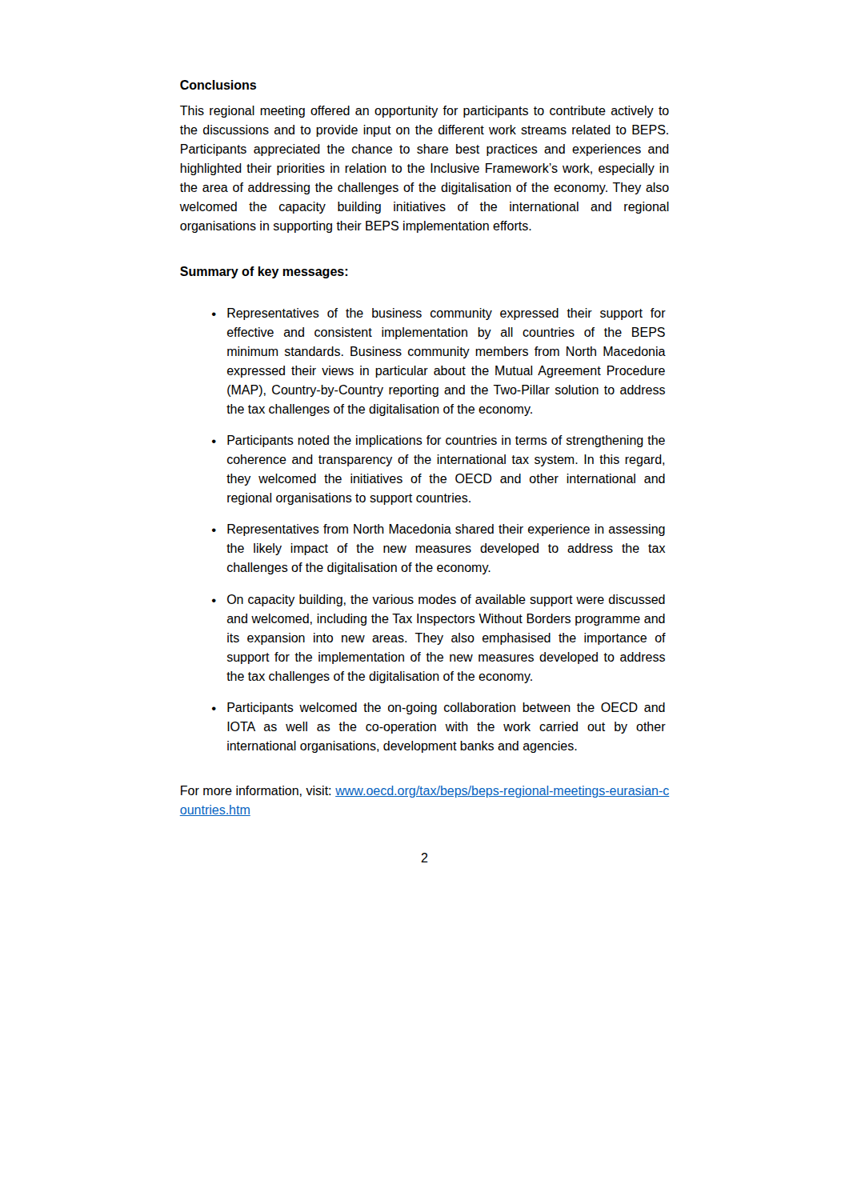Conclusions
This regional meeting offered an opportunity for participants to contribute actively to the discussions and to provide input on the different work streams related to BEPS. Participants appreciated the chance to share best practices and experiences and highlighted their priorities in relation to the Inclusive Framework’s work, especially in the area of addressing the challenges of the digitalisation of the economy. They also welcomed the capacity building initiatives of the international and regional organisations in supporting their BEPS implementation efforts.
Summary of key messages:
Representatives of the business community expressed their support for effective and consistent implementation by all countries of the BEPS minimum standards. Business community members from North Macedonia expressed their views in particular about the Mutual Agreement Procedure (MAP), Country-by-Country reporting and the Two-Pillar solution to address the tax challenges of the digitalisation of the economy.
Participants noted the implications for countries in terms of strengthening the coherence and transparency of the international tax system. In this regard, they welcomed the initiatives of the OECD and other international and regional organisations to support countries.
Representatives from North Macedonia shared their experience in assessing the likely impact of the new measures developed to address the tax challenges of the digitalisation of the economy.
On capacity building, the various modes of available support were discussed and welcomed, including the Tax Inspectors Without Borders programme and its expansion into new areas. They also emphasised the importance of support for the implementation of the new measures developed to address the tax challenges of the digitalisation of the economy.
Participants welcomed the on-going collaboration between the OECD and IOTA as well as the co-operation with the work carried out by other international organisations, development banks and agencies.
For more information, visit: www.oecd.org/tax/beps/beps-regional-meetings-eurasian-countries.htm
2